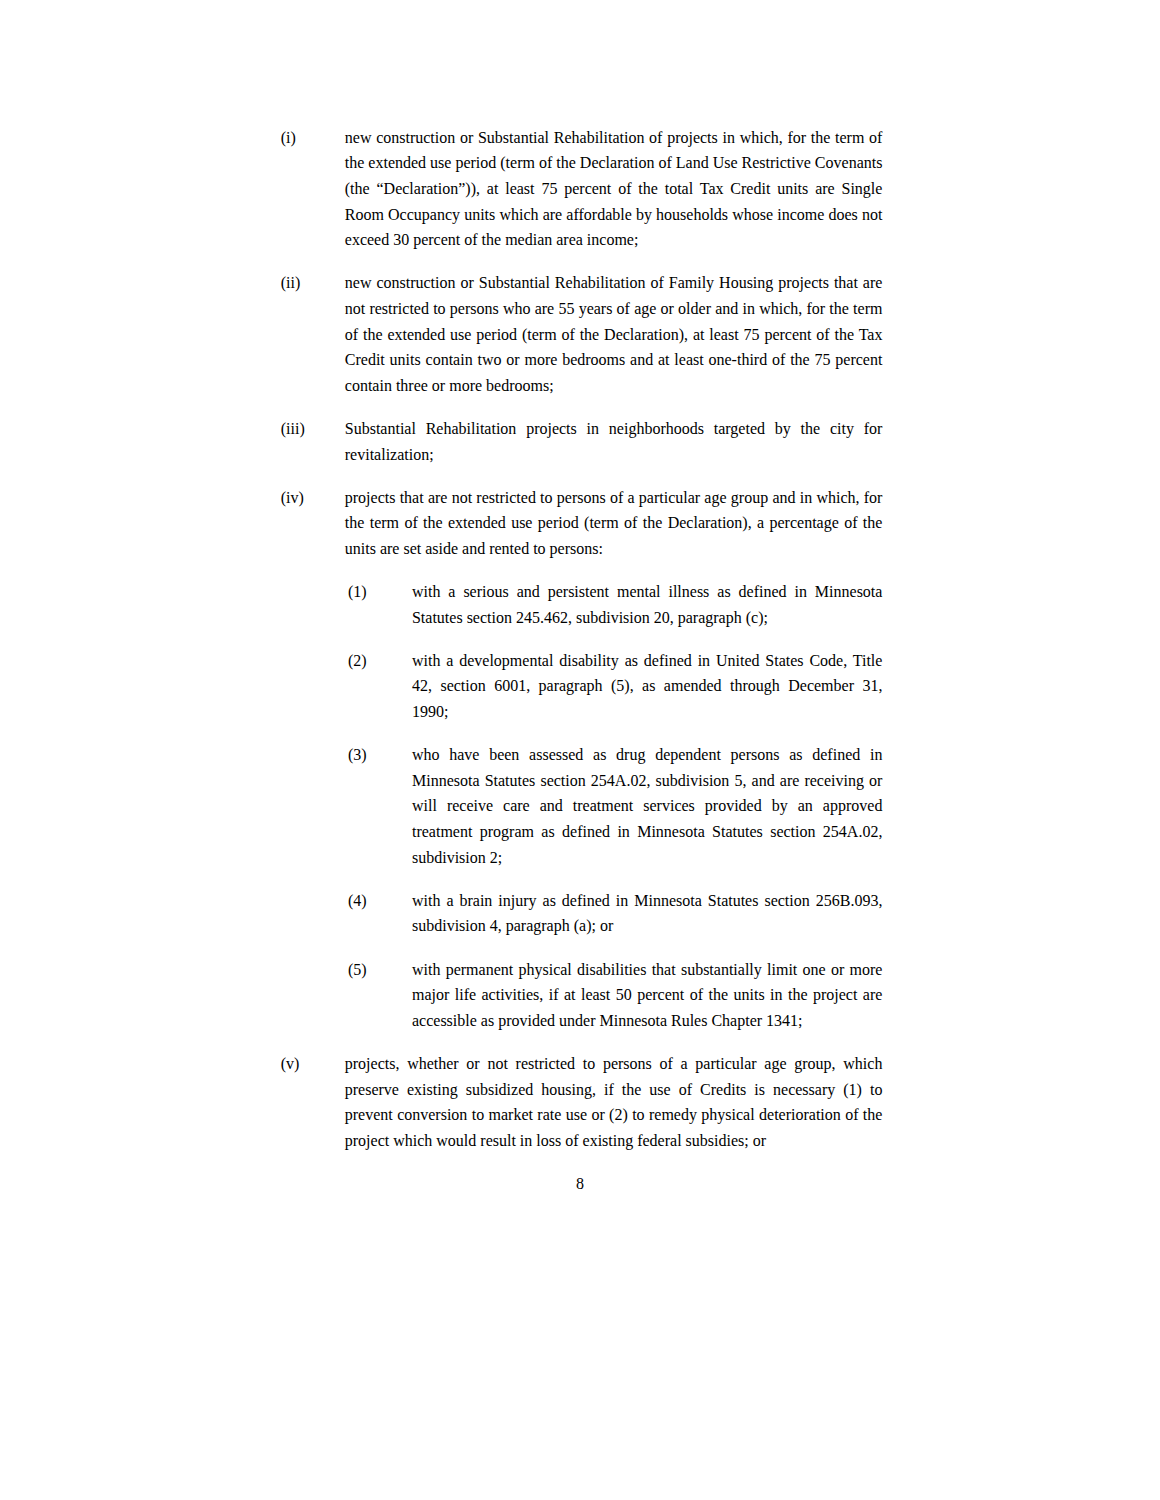(i)
new construction or Substantial Rehabilitation of projects in which, for the term of the extended use period (term of the Declaration of Land Use Restrictive Covenants (the “Declaration”)), at least 75 percent of the total Tax Credit units are Single Room Occupancy units which are affordable by households whose income does not exceed 30 percent of the median area income;
(ii)
new construction or Substantial Rehabilitation of Family Housing projects that are not restricted to persons who are 55 years of age or older and in which, for the term of the extended use period (term of the Declaration), at least 75 percent of the Tax Credit units contain two or more bedrooms and at least one-third of the 75 percent contain three or more bedrooms;
(iii)
Substantial Rehabilitation projects in neighborhoods targeted by the city for revitalization;
(iv)
projects that are not restricted to persons of a particular age group and in which, for the term of the extended use period (term of the Declaration), a percentage of the units are set aside and rented to persons:
(1)
with a serious and persistent mental illness as defined in Minnesota Statutes section 245.462, subdivision 20, paragraph (c);
(2)
with a developmental disability as defined in United States Code, Title 42, section 6001, paragraph (5), as amended through December 31, 1990;
(3)
who have been assessed as drug dependent persons as defined in Minnesota Statutes section 254A.02, subdivision 5, and are receiving or will receive care and treatment services provided by an approved treatment program as defined in Minnesota Statutes section 254A.02, subdivision 2;
(4)
with a brain injury as defined in Minnesota Statutes section 256B.093, subdivision 4, paragraph (a); or
(5)
with permanent physical disabilities that substantially limit one or more major life activities, if at least 50 percent of the units in the project are accessible as provided under Minnesota Rules Chapter 1341;
(v)
projects, whether or not restricted to persons of a particular age group, which preserve existing subsidized housing, if the use of Credits is necessary (1) to prevent conversion to market rate use or (2) to remedy physical deterioration of the project which would result in loss of existing federal subsidies; or
8